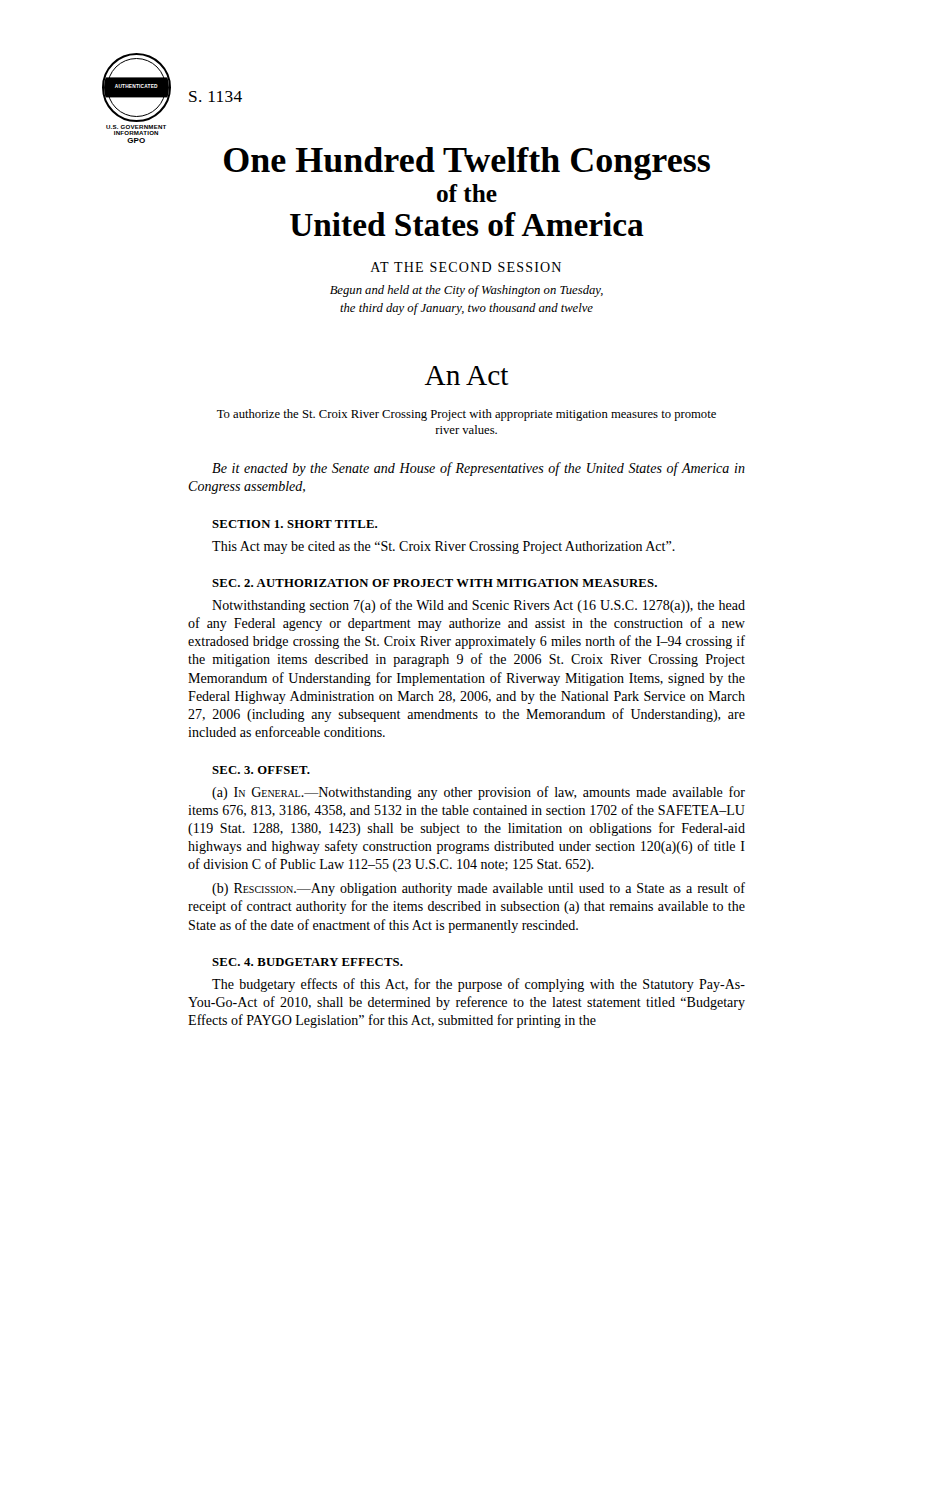AUTHENTICATED
U.S. GOVERNMENT
INFORMATION
GPO
S. 1134
One Hundred Twelfth Congress
of the
United States of America
AT THE SECOND SESSION
Begun and held at the City of Washington on Tuesday,
the third day of January, two thousand and twelve
An Act
To authorize the St. Croix River Crossing Project with appropriate mitigation measures to promote river values.
Be it enacted by the Senate and House of Representatives of the United States of America in Congress assembled,
SECTION 1. SHORT TITLE.
This Act may be cited as the “St. Croix River Crossing Project Authorization Act”.
SEC. 2. AUTHORIZATION OF PROJECT WITH MITIGATION MEASURES.
Notwithstanding section 7(a) of the Wild and Scenic Rivers Act (16 U.S.C. 1278(a)), the head of any Federal agency or department may authorize and assist in the construction of a new extradosed bridge crossing the St. Croix River approximately 6 miles north of the I–94 crossing if the mitigation items described in paragraph 9 of the 2006 St. Croix River Crossing Project Memorandum of Understanding for Implementation of Riverway Mitigation Items, signed by the Federal Highway Administration on March 28, 2006, and by the National Park Service on March 27, 2006 (including any subsequent amendments to the Memorandum of Understanding), are included as enforceable conditions.
SEC. 3. OFFSET.
(a) In General.—Notwithstanding any other provision of law, amounts made available for items 676, 813, 3186, 4358, and 5132 in the table contained in section 1702 of the SAFETEA–LU (119 Stat. 1288, 1380, 1423) shall be subject to the limitation on obligations for Federal-aid highways and highway safety construction programs distributed under section 120(a)(6) of title I of division C of Public Law 112–55 (23 U.S.C. 104 note; 125 Stat. 652).
(b) Rescission.—Any obligation authority made available until used to a State as a result of receipt of contract authority for the items described in subsection (a) that remains available to the State as of the date of enactment of this Act is permanently rescinded.
SEC. 4. BUDGETARY EFFECTS.
The budgetary effects of this Act, for the purpose of complying with the Statutory Pay-As-You-Go-Act of 2010, shall be determined by reference to the latest statement titled “Budgetary Effects of PAYGO Legislation” for this Act, submitted for printing in the